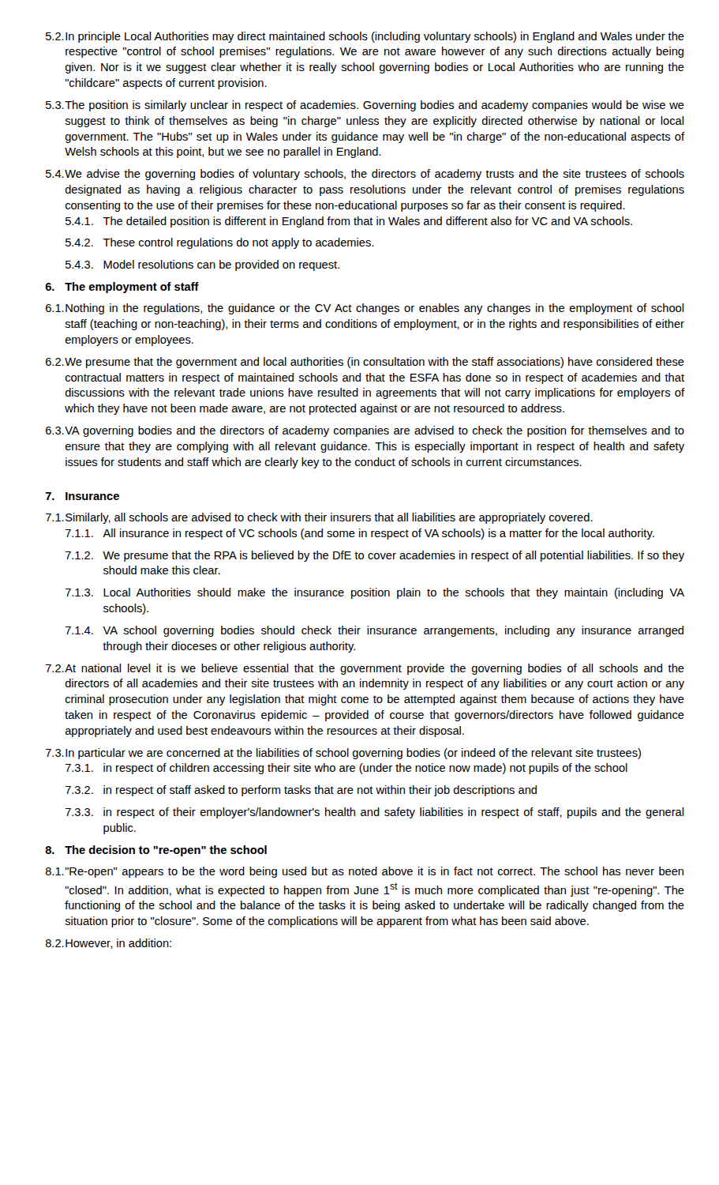5.2. In principle Local Authorities may direct maintained schools (including voluntary schools) in England and Wales under the respective "control of school premises" regulations. We are not aware however of any such directions actually being given. Nor is it we suggest clear whether it is really school governing bodies or Local Authorities who are running the "childcare" aspects of current provision.
5.3. The position is similarly unclear in respect of academies. Governing bodies and academy companies would be wise we suggest to think of themselves as being "in charge" unless they are explicitly directed otherwise by national or local government. The "Hubs" set up in Wales under its guidance may well be "in charge" of the non-educational aspects of Welsh schools at this point, but we see no parallel in England.
5.4. We advise the governing bodies of voluntary schools, the directors of academy trusts and the site trustees of schools designated as having a religious character to pass resolutions under the relevant control of premises regulations consenting to the use of their premises for these non-educational purposes so far as their consent is required.
5.4.1. The detailed position is different in England from that in Wales and different also for VC and VA schools.
5.4.2. These control regulations do not apply to academies.
5.4.3. Model resolutions can be provided on request.
6. The employment of staff
6.1. Nothing in the regulations, the guidance or the CV Act changes or enables any changes in the employment of school staff (teaching or non-teaching), in their terms and conditions of employment, or in the rights and responsibilities of either employers or employees.
6.2. We presume that the government and local authorities (in consultation with the staff associations) have considered these contractual matters in respect of maintained schools and that the ESFA has done so in respect of academies and that discussions with the relevant trade unions have resulted in agreements that will not carry implications for employers of which they have not been made aware, are not protected against or are not resourced to address.
6.3. VA governing bodies and the directors of academy companies are advised to check the position for themselves and to ensure that they are complying with all relevant guidance. This is especially important in respect of health and safety issues for students and staff which are clearly key to the conduct of schools in current circumstances.
7. Insurance
7.1. Similarly, all schools are advised to check with their insurers that all liabilities are appropriately covered.
7.1.1. All insurance in respect of VC schools (and some in respect of VA schools) is a matter for the local authority.
7.1.2. We presume that the RPA is believed by the DfE to cover academies in respect of all potential liabilities. If so they should make this clear.
7.1.3. Local Authorities should make the insurance position plain to the schools that they maintain (including VA schools).
7.1.4. VA school governing bodies should check their insurance arrangements, including any insurance arranged through their dioceses or other religious authority.
7.2. At national level it is we believe essential that the government provide the governing bodies of all schools and the directors of all academies and their site trustees with an indemnity in respect of any liabilities or any court action or any criminal prosecution under any legislation that might come to be attempted against them because of actions they have taken in respect of the Coronavirus epidemic – provided of course that governors/directors have followed guidance appropriately and used best endeavours within the resources at their disposal.
7.3. In particular we are concerned at the liabilities of school governing bodies (or indeed of the relevant site trustees)
7.3.1. in respect of children accessing their site who are (under the notice now made) not pupils of the school
7.3.2. in respect of staff asked to perform tasks that are not within their job descriptions and
7.3.3. in respect of their employer's/landowner's health and safety liabilities in respect of staff, pupils and the general public.
8. The decision to "re-open" the school
8.1."Re-open" appears to be the word being used but as noted above it is in fact not correct. The school has never been "closed". In addition, what is expected to happen from June 1st is much more complicated than just "re-opening". The functioning of the school and the balance of the tasks it is being asked to undertake will be radically changed from the situation prior to "closure". Some of the complications will be apparent from what has been said above.
8.2. However, in addition: